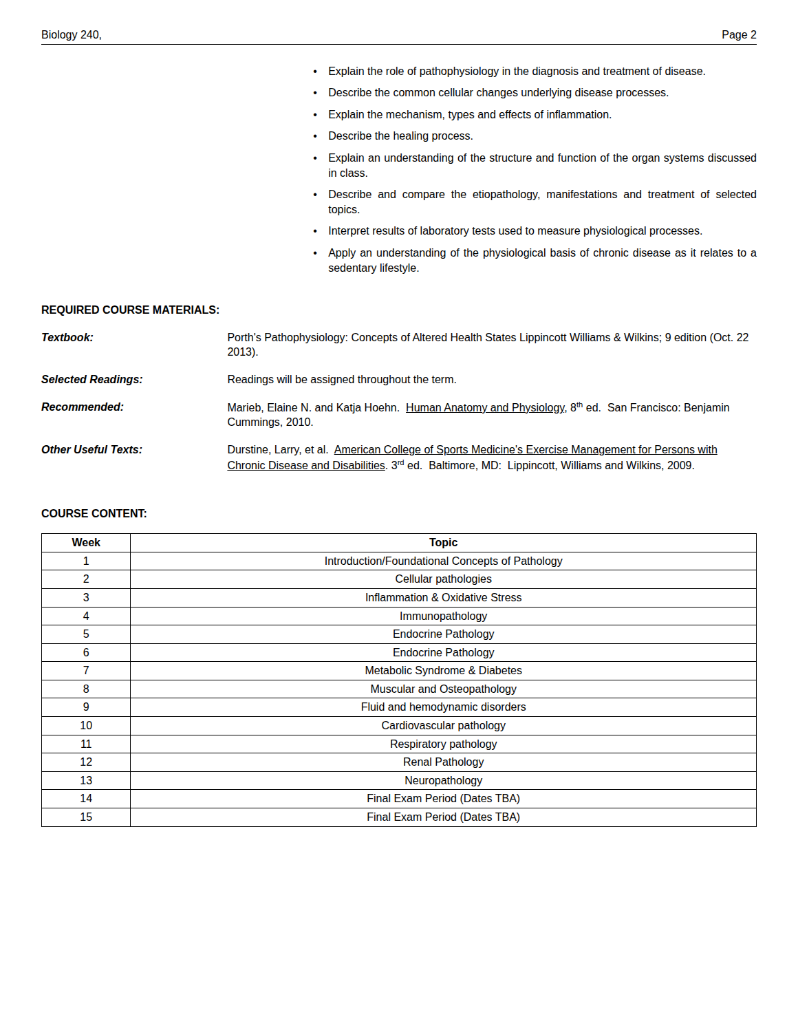Biology 240, Page 2
Explain the role of pathophysiology in the diagnosis and treatment of disease.
Describe the common cellular changes underlying disease processes.
Explain the mechanism, types and effects of inflammation.
Describe the healing process.
Explain an understanding of the structure and function of the organ systems discussed in class.
Describe and compare the etiopathology, manifestations and treatment of selected topics.
Interpret results of laboratory tests used to measure physiological processes.
Apply an understanding of the physiological basis of chronic disease as it relates to a sedentary lifestyle.
REQUIRED COURSE MATERIALS:
| Textbook: | Porth's Pathophysiology: Concepts of Altered Health States Lippincott Williams & Wilkins; 9 edition (Oct. 22 2013). |
| Selected Readings: | Readings will be assigned throughout the term. |
| Recommended: | Marieb, Elaine N. and Katja Hoehn. Human Anatomy and Physiology , 8 th ed. San Francisco: Benjamin Cummings, 2010. |
| Other Useful Texts: | Durstine, Larry, et al. American College of Sports Medicine's Exercise Management for Persons with Chronic Disease and Disabilities . 3 rd ed. Baltimore, MD: Lippincott, Williams and Wilkins, 2009. |
COURSE CONTENT:
| Week | Topic |
| --- | --- |
| 1 | Introduction/Foundational Concepts of Pathology |
| 2 | Cellular pathologies |
| 3 | Inflammation & Oxidative Stress |
| 4 | Immunopathology |
| 5 | Endocrine Pathology |
| 6 | Endocrine Pathology |
| 7 | Metabolic Syndrome & Diabetes |
| 8 | Muscular and Osteopathology |
| 9 | Fluid and hemodynamic disorders |
| 10 | Cardiovascular pathology |
| 11 | Respiratory pathology |
| 12 | Renal Pathology |
| 13 | Neuropathology |
| 14 | Final Exam Period (Dates TBA) |
| 15 | Final Exam Period (Dates TBA) |